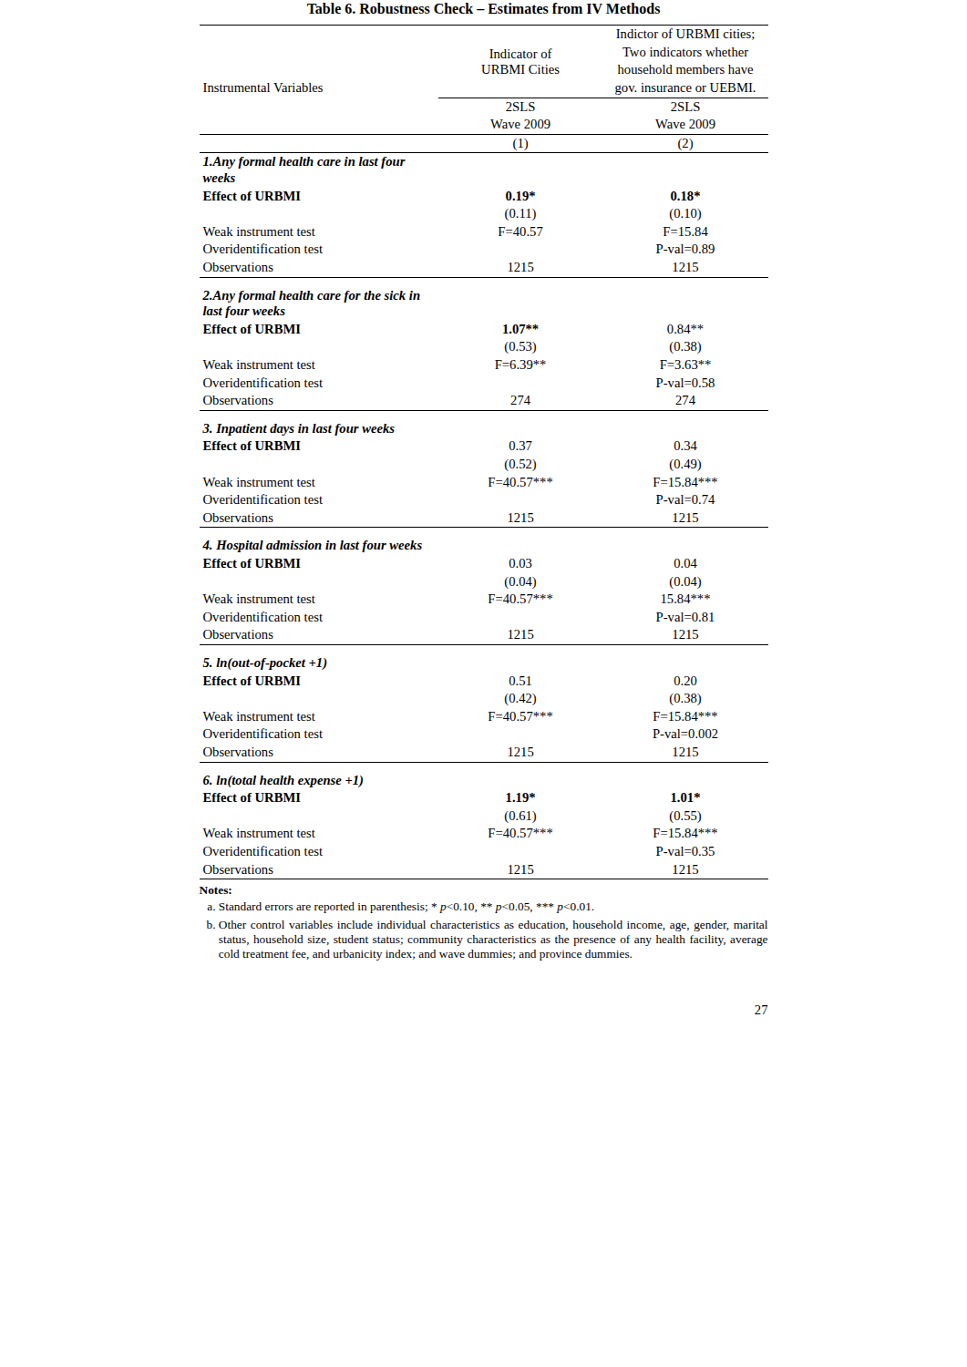Table 6. Robustness Check – Estimates from IV Methods
| | | Indictor of URBMI cities; |
| Instrumental Variables | Indicator of URBMI Cities | Two indicators whether |
| household members have |
| | gov. insurance or UEBMI. |
| | 2SLS | 2SLS |
| | Wave 2009 | Wave 2009 |
| | (1) | (2) |
| 1.Any formal health care in last four weeks | | |
| Effect of URBMI | 0.19* | 0.18* |
| | (0.11) | (0.10) |
| Weak instrument test | F=40.57 | F=15.84 |
| Overidentification test | | P-val=0.89 |
| Observations | 1215 | 1215 |
| 2.Any formal health care for the sick in last four weeks | | |
| Effect of URBMI | 1.07** | 0.84** |
| | (0.53) | (0.38) |
| Weak instrument test | F=6.39** | F=3.63** |
| Overidentification test | | P-val=0.58 |
| Observations | 274 | 274 |
| 3. Inpatient days in last four weeks | | |
| Effect of URBMI | 0.37 | 0.34 |
| | (0.52) | (0.49) |
| Weak instrument test | F=40.57*** | F=15.84*** |
| Overidentification test | | P-val=0.74 |
| Observations | 1215 | 1215 |
| 4. Hospital admission in last four weeks | | |
| Effect of URBMI | 0.03 | 0.04 |
| | (0.04) | (0.04) |
| Weak instrument test | F=40.57*** | 15.84*** |
| Overidentification test | | P-val=0.81 |
| Observations | 1215 | 1215 |
| 5. ln(out-of-pocket +1) | | |
| Effect of URBMI | 0.51 | 0.20 |
| | (0.42) | (0.38) |
| Weak instrument test | F=40.57*** | F=15.84*** |
| Overidentification test | | P-val=0.002 |
| Observations | 1215 | 1215 |
| 6. ln(total health expense +1) | | |
| Effect of URBMI | 1.19* | 1.01* |
| | (0.61) | (0.55) |
| Weak instrument test | F=40.57*** | F=15.84*** |
| Overidentification test | | P-val=0.35 |
| Observations | 1215 | 1215 |
Notes:
Standard errors are reported in parenthesis; * p<0.10, ** p<0.05, *** p<0.01.
Other control variables include individual characteristics as education, household income, age, gender, marital status, household size, student status; community characteristics as the presence of any health facility, average cold treatment fee, and urbanicity index; and wave dummies; and province dummies.
27